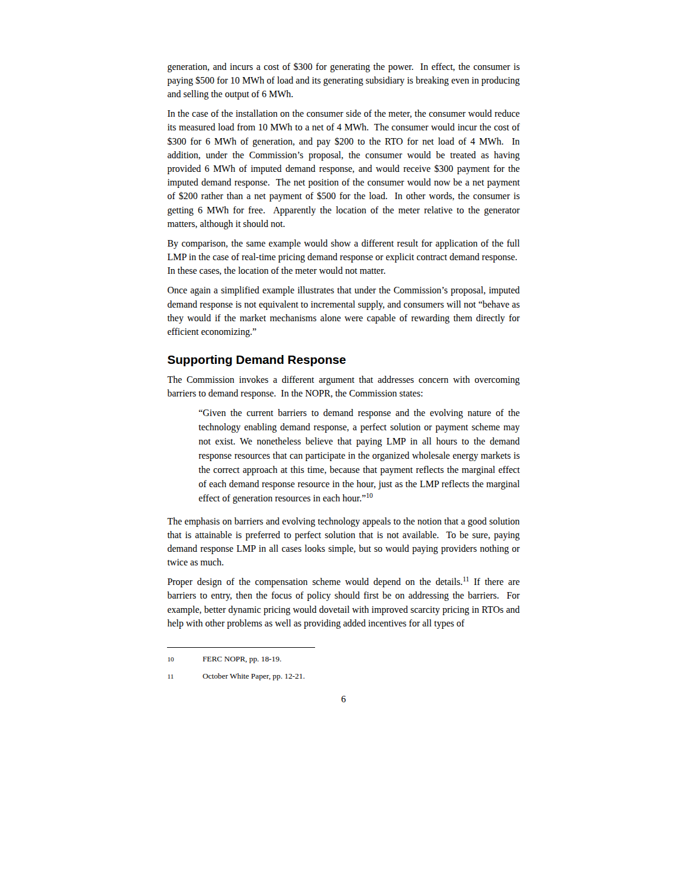generation, and incurs a cost of $300 for generating the power. In effect, the consumer is paying $500 for 10 MWh of load and its generating subsidiary is breaking even in producing and selling the output of 6 MWh.
In the case of the installation on the consumer side of the meter, the consumer would reduce its measured load from 10 MWh to a net of 4 MWh. The consumer would incur the cost of $300 for 6 MWh of generation, and pay $200 to the RTO for net load of 4 MWh. In addition, under the Commission’s proposal, the consumer would be treated as having provided 6 MWh of imputed demand response, and would receive $300 payment for the imputed demand response. The net position of the consumer would now be a net payment of $200 rather than a net payment of $500 for the load. In other words, the consumer is getting 6 MWh for free. Apparently the location of the meter relative to the generator matters, although it should not.
By comparison, the same example would show a different result for application of the full LMP in the case of real-time pricing demand response or explicit contract demand response. In these cases, the location of the meter would not matter.
Once again a simplified example illustrates that under the Commission’s proposal, imputed demand response is not equivalent to incremental supply, and consumers will not “behave as they would if the market mechanisms alone were capable of rewarding them directly for efficient economizing.”
Supporting Demand Response
The Commission invokes a different argument that addresses concern with overcoming barriers to demand response. In the NOPR, the Commission states:
“Given the current barriers to demand response and the evolving nature of the technology enabling demand response, a perfect solution or payment scheme may not exist. We nonetheless believe that paying LMP in all hours to the demand response resources that can participate in the organized wholesale energy markets is the correct approach at this time, because that payment reflects the marginal effect of each demand response resource in the hour, just as the LMP reflects the marginal effect of generation resources in each hour.”10
The emphasis on barriers and evolving technology appeals to the notion that a good solution that is attainable is preferred to perfect solution that is not available. To be sure, paying demand response LMP in all cases looks simple, but so would paying providers nothing or twice as much.
Proper design of the compensation scheme would depend on the details.11 If there are barriers to entry, then the focus of policy should first be on addressing the barriers. For example, better dynamic pricing would dovetail with improved scarcity pricing in RTOs and help with other problems as well as providing added incentives for all types of
10 FERC NOPR, pp. 18-19.
11 October White Paper, pp. 12-21.
6